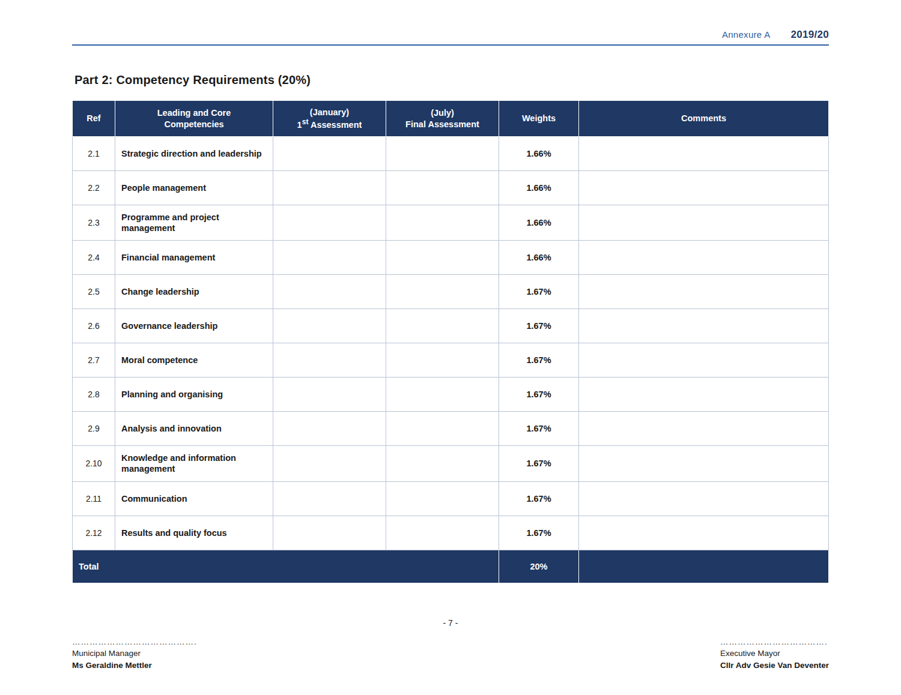Annexure A 2019/20
Part 2: Competency Requirements (20%)
| Ref | Leading and Core Competencies | (January) 1 st Assessment | (July) Final Assessment | Weights | Comments |
| --- | --- | --- | --- | --- | --- |
| 2.1 | Strategic direction and leadership | | | 1.66% | |
| 2.2 | People management | | | 1.66% | |
| 2.3 | Programme and project management | | | 1.66% | |
| 2.4 | Financial management | | | 1.66% | |
| 2.5 | Change leadership | | | 1.67% | |
| 2.6 | Governance leadership | | | 1.67% | |
| 2.7 | Moral competence | | | 1.67% | |
| 2.8 | Planning and organising | | | 1.67% | |
| 2.9 | Analysis and innovation | | | 1.67% | |
| 2.10 | Knowledge and information management | | | 1.67% | |
| 2.11 | Communication | | | 1.67% | |
| 2.12 | Results and quality focus | | | 1.67% | |
| Total | 20% | |
- 7 -
…………………………………….
Municipal Manager
Ms Geraldine Mettler
……………………………….
Executive Mayor
Cllr Adv Gesie Van Deventer